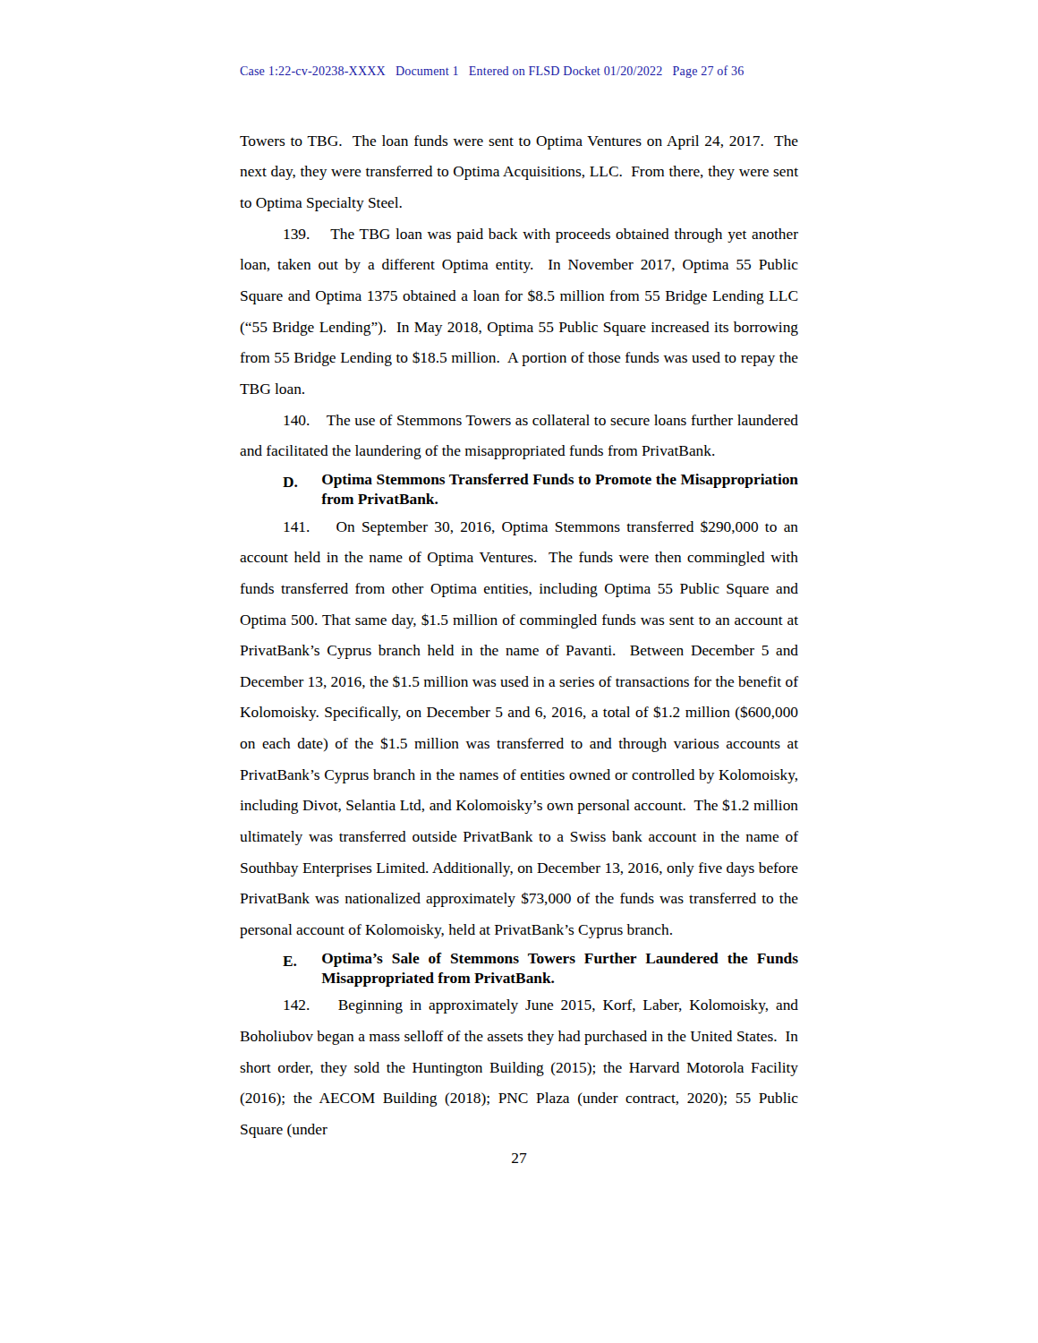Case 1:22-cv-20238-XXXX Document 1 Entered on FLSD Docket 01/20/2022 Page 27 of 36
Towers to TBG. The loan funds were sent to Optima Ventures on April 24, 2017. The next day, they were transferred to Optima Acquisitions, LLC. From there, they were sent to Optima Specialty Steel.
139. The TBG loan was paid back with proceeds obtained through yet another loan, taken out by a different Optima entity. In November 2017, Optima 55 Public Square and Optima 1375 obtained a loan for $8.5 million from 55 Bridge Lending LLC (“55 Bridge Lending”). In May 2018, Optima 55 Public Square increased its borrowing from 55 Bridge Lending to $18.5 million. A portion of those funds was used to repay the TBG loan.
140. The use of Stemmons Towers as collateral to secure loans further laundered and facilitated the laundering of the misappropriated funds from PrivatBank.
D.
Optima Stemmons Transferred Funds to Promote the Misappropriation from PrivatBank.
141. On September 30, 2016, Optima Stemmons transferred $290,000 to an account held in the name of Optima Ventures. The funds were then commingled with funds transferred from other Optima entities, including Optima 55 Public Square and Optima 500. That same day, $1.5 million of commingled funds was sent to an account at PrivatBank’s Cyprus branch held in the name of Pavanti. Between December 5 and December 13, 2016, the $1.5 million was used in a series of transactions for the benefit of Kolomoisky. Specifically, on December 5 and 6, 2016, a total of $1.2 million ($600,000 on each date) of the $1.5 million was transferred to and through various accounts at PrivatBank’s Cyprus branch in the names of entities owned or controlled by Kolomoisky, including Divot, Selantia Ltd, and Kolomoisky’s own personal account. The $1.2 million ultimately was transferred outside PrivatBank to a Swiss bank account in the name of Southbay Enterprises Limited. Additionally, on December 13, 2016, only five days before PrivatBank was nationalized approximately $73,000 of the funds was transferred to the personal account of Kolomoisky, held at PrivatBank’s Cyprus branch.
E.
Optima’s Sale of Stemmons Towers Further Laundered the Funds Misappropriated from PrivatBank.
142. Beginning in approximately June 2015, Korf, Laber, Kolomoisky, and Boholiubov began a mass selloff of the assets they had purchased in the United States. In short order, they sold the Huntington Building (2015); the Harvard Motorola Facility (2016); the AECOM Building (2018); PNC Plaza (under contract, 2020); 55 Public Square (under
27